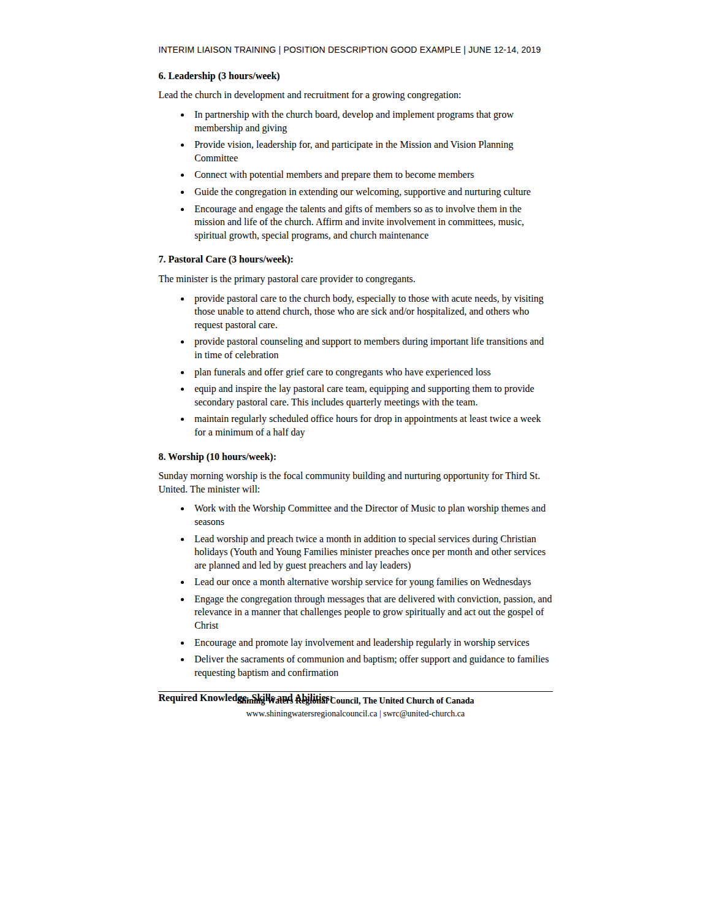INTERIM LIAISON TRAINING | POSITION DESCRIPTION GOOD EXAMPLE | JUNE 12-14, 2019
6. Leadership (3 hours/week)
Lead the church in development and recruitment for a growing congregation:
In partnership with the church board, develop and implement programs that grow membership and giving
Provide vision, leadership for, and participate in the Mission and Vision Planning Committee
Connect with potential members and prepare them to become members
Guide the congregation in extending our welcoming, supportive and nurturing culture
Encourage and engage the talents and gifts of members so as to involve them in the mission and life of the church. Affirm and invite involvement in committees, music, spiritual growth, special programs, and church maintenance
7. Pastoral Care (3 hours/week):
The minister is the primary pastoral care provider to congregants.
provide pastoral care to the church body, especially to those with acute needs, by visiting those unable to attend church, those who are sick and/or hospitalized, and others who request pastoral care.
provide pastoral counseling and support to members during important life transitions and in time of celebration
plan funerals and offer grief care to congregants who have experienced loss
equip and inspire the lay pastoral care team, equipping and supporting them to provide secondary pastoral care. This includes quarterly meetings with the team.
maintain regularly scheduled office hours for drop in appointments at least twice a week for a minimum of a half day
8. Worship (10 hours/week):
Sunday morning worship is the focal community building and nurturing opportunity for Third St. United. The minister will:
Work with the Worship Committee and the Director of Music to plan worship themes and seasons
Lead worship and preach twice a month in addition to special services during Christian holidays (Youth and Young Families minister preaches once per month and other services are planned and led by guest preachers and lay leaders)
Lead our once a month alternative worship service for young families on Wednesdays
Engage the congregation through messages that are delivered with conviction, passion, and relevance in a manner that challenges people to grow spiritually and act out the gospel of Christ
Encourage and promote lay involvement and leadership regularly in worship services
Deliver the sacraments of communion and baptism; offer support and guidance to families requesting baptism and confirmation
Required Knowledge, Skills and Abilities:
Shining Waters Regional Council, The United Church of Canada
www.shiningwatersregionalcouncil.ca | swrc@united-church.ca